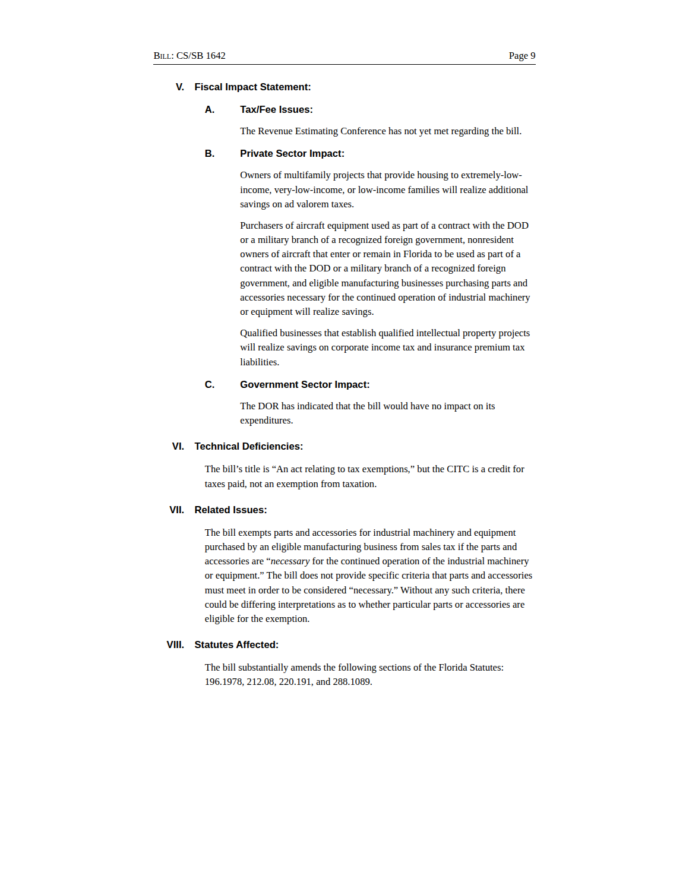Bill: CS/SB 1642
Page 9
V. Fiscal Impact Statement:
A. Tax/Fee Issues:
The Revenue Estimating Conference has not yet met regarding the bill.
B. Private Sector Impact:
Owners of multifamily projects that provide housing to extremely-low-income, very-low-income, or low-income families will realize additional savings on ad valorem taxes.
Purchasers of aircraft equipment used as part of a contract with the DOD or a military branch of a recognized foreign government, nonresident owners of aircraft that enter or remain in Florida to be used as part of a contract with the DOD or a military branch of a recognized foreign government, and eligible manufacturing businesses purchasing parts and accessories necessary for the continued operation of industrial machinery or equipment will realize savings.
Qualified businesses that establish qualified intellectual property projects will realize savings on corporate income tax and insurance premium tax liabilities.
C. Government Sector Impact:
The DOR has indicated that the bill would have no impact on its expenditures.
VI. Technical Deficiencies:
The bill’s title is “An act relating to tax exemptions,” but the CITC is a credit for taxes paid, not an exemption from taxation.
VII. Related Issues:
The bill exempts parts and accessories for industrial machinery and equipment purchased by an eligible manufacturing business from sales tax if the parts and accessories are “necessary for the continued operation of the industrial machinery or equipment.” The bill does not provide specific criteria that parts and accessories must meet in order to be considered “necessary.” Without any such criteria, there could be differing interpretations as to whether particular parts or accessories are eligible for the exemption.
VIII. Statutes Affected:
The bill substantially amends the following sections of the Florida Statutes: 196.1978, 212.08, 220.191, and 288.1089.